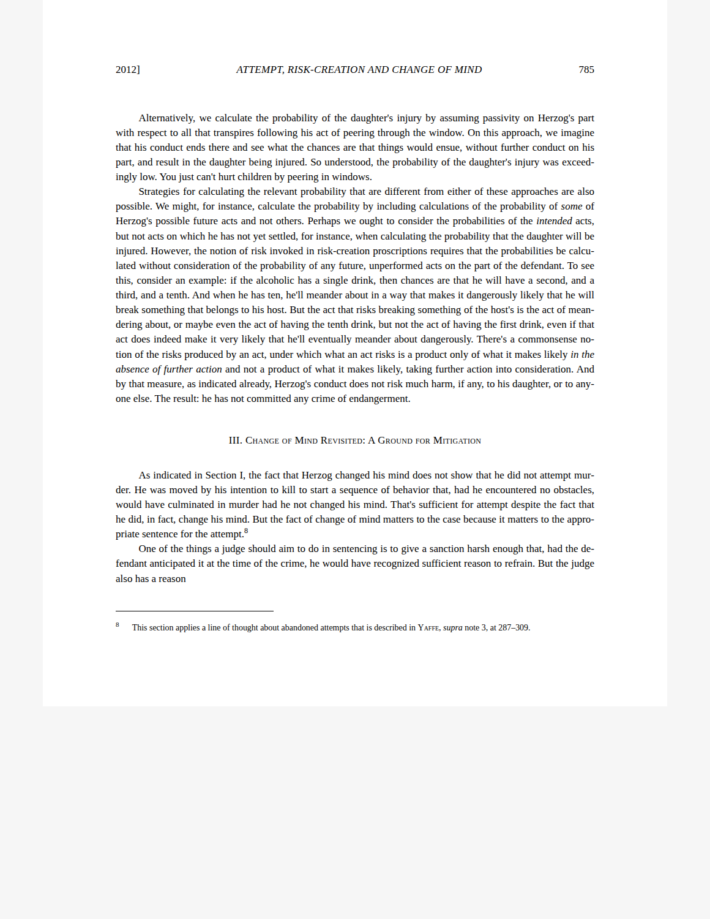2012] ATTEMPT, RISK-CREATION AND CHANGE OF MIND 785
Alternatively, we calculate the probability of the daughter's injury by assuming passivity on Herzog's part with respect to all that transpires following his act of peering through the window. On this approach, we imagine that his conduct ends there and see what the chances are that things would ensue, without further conduct on his part, and result in the daughter being injured. So understood, the probability of the daughter's injury was exceedingly low. You just can't hurt children by peering in windows.
Strategies for calculating the relevant probability that are different from either of these approaches are also possible. We might, for instance, calculate the probability by including calculations of the probability of some of Herzog's possible future acts and not others. Perhaps we ought to consider the probabilities of the intended acts, but not acts on which he has not yet settled, for instance, when calculating the probability that the daughter will be injured. However, the notion of risk invoked in risk-creation proscriptions requires that the probabilities be calculated without consideration of the probability of any future, unperformed acts on the part of the defendant. To see this, consider an example: if the alcoholic has a single drink, then chances are that he will have a second, and a third, and a tenth. And when he has ten, he'll meander about in a way that makes it dangerously likely that he will break something that belongs to his host. But the act that risks breaking something of the host's is the act of meandering about, or maybe even the act of having the tenth drink, but not the act of having the first drink, even if that act does indeed make it very likely that he'll eventually meander about dangerously. There's a commonsense notion of the risks produced by an act, under which what an act risks is a product only of what it makes likely in the absence of further action and not a product of what it makes likely, taking further action into consideration. And by that measure, as indicated already, Herzog's conduct does not risk much harm, if any, to his daughter, or to anyone else. The result: he has not committed any crime of endangerment.
III. Change of Mind Revisited: A Ground for Mitigation
As indicated in Section I, the fact that Herzog changed his mind does not show that he did not attempt murder. He was moved by his intention to kill to start a sequence of behavior that, had he encountered no obstacles, would have culminated in murder had he not changed his mind. That's sufficient for attempt despite the fact that he did, in fact, change his mind. But the fact of change of mind matters to the case because it matters to the appropriate sentence for the attempt.8
One of the things a judge should aim to do in sentencing is to give a sanction harsh enough that, had the defendant anticipated it at the time of the crime, he would have recognized sufficient reason to refrain. But the judge also has a reason
8 This section applies a line of thought about abandoned attempts that is described in Yaffe, supra note 3, at 287–309.